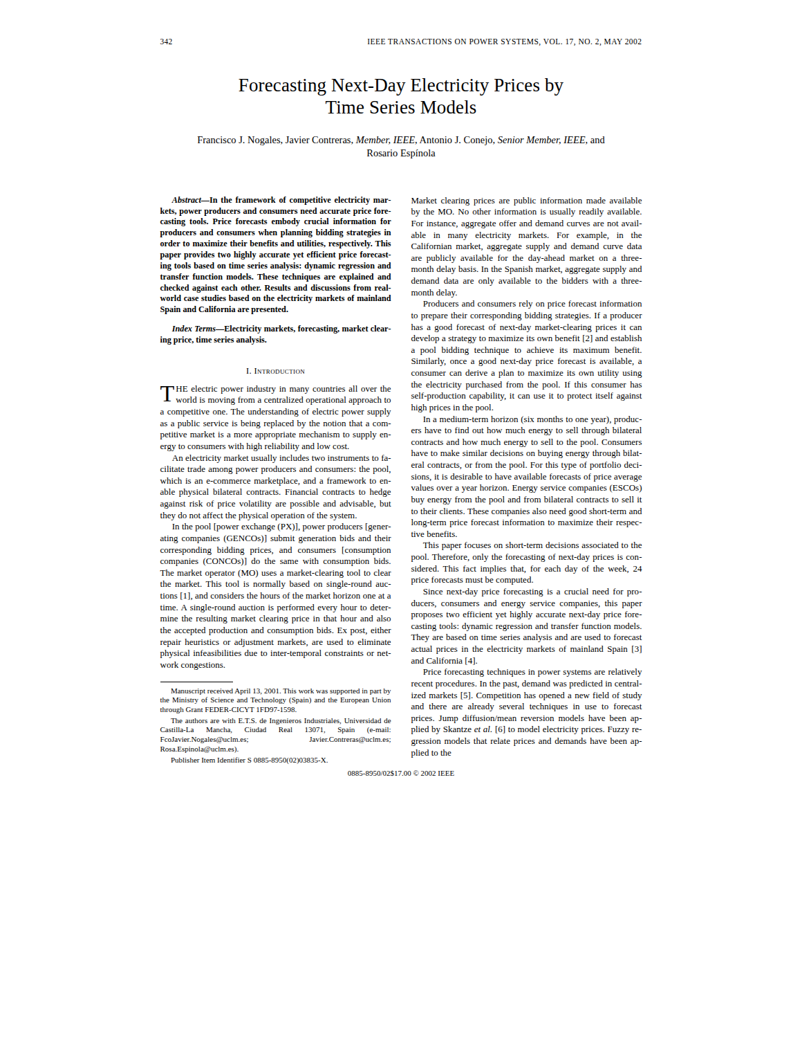342 IEEE TRANSACTIONS ON POWER SYSTEMS, VOL. 17, NO. 2, MAY 2002
Forecasting Next-Day Electricity Prices by
Time Series Models
Francisco J. Nogales, Javier Contreras, Member, IEEE, Antonio J. Conejo, Senior Member, IEEE, and
Rosario Espínola
Abstract—In the framework of competitive electricity markets, power producers and consumers need accurate price forecasting tools. Price forecasts embody crucial information for producers and consumers when planning bidding strategies in order to maximize their benefits and utilities, respectively. This paper provides two highly accurate yet efficient price forecasting tools based on time series analysis: dynamic regression and transfer function models. These techniques are explained and checked against each other. Results and discussions from real-world case studies based on the electricity markets of mainland Spain and California are presented.
Index Terms—Electricity markets, forecasting, market clearing price, time series analysis.
I. Introduction
THE electric power industry in many countries all over the world is moving from a centralized operational approach to a competitive one. The understanding of electric power supply as a public service is being replaced by the notion that a competitive market is a more appropriate mechanism to supply energy to consumers with high reliability and low cost.
An electricity market usually includes two instruments to facilitate trade among power producers and consumers: the pool, which is an e-commerce marketplace, and a framework to enable physical bilateral contracts. Financial contracts to hedge against risk of price volatility are possible and advisable, but they do not affect the physical operation of the system.
In the pool [power exchange (PX)], power producers [generating companies (GENCOs)] submit generation bids and their corresponding bidding prices, and consumers [consumption companies (CONCOs)] do the same with consumption bids. The market operator (MO) uses a market-clearing tool to clear the market. This tool is normally based on single-round auctions [1], and considers the hours of the market horizon one at a time. A single-round auction is performed every hour to determine the resulting market clearing price in that hour and also the accepted production and consumption bids. Ex post, either repair heuristics or adjustment markets, are used to eliminate physical infeasibilities due to inter-temporal constraints or network congestions.
Manuscript received April 13, 2001. This work was supported in part by the Ministry of Science and Technology (Spain) and the European Union through Grant FEDER-CICYT 1FD97-1598.
The authors are with E.T.S. de Ingenieros Industriales, Universidad de Castilla-La Mancha, Ciudad Real 13071, Spain (e-mail: FcoJavier.Nogales@uclm.es; Javier.Contreras@uclm.es; Rosa.Espinola@uclm.es).
Publisher Item Identifier S 0885-8950(02)03835-X.
Market clearing prices are public information made available by the MO. No other information is usually readily available. For instance, aggregate offer and demand curves are not available in many electricity markets. For example, in the Californian market, aggregate supply and demand curve data are publicly available for the day-ahead market on a three-month delay basis. In the Spanish market, aggregate supply and demand data are only available to the bidders with a three-month delay.
Producers and consumers rely on price forecast information to prepare their corresponding bidding strategies. If a producer has a good forecast of next-day market-clearing prices it can develop a strategy to maximize its own benefit [2] and establish a pool bidding technique to achieve its maximum benefit. Similarly, once a good next-day price forecast is available, a consumer can derive a plan to maximize its own utility using the electricity purchased from the pool. If this consumer has self-production capability, it can use it to protect itself against high prices in the pool.
In a medium-term horizon (six months to one year), producers have to find out how much energy to sell through bilateral contracts and how much energy to sell to the pool. Consumers have to make similar decisions on buying energy through bilateral contracts, or from the pool. For this type of portfolio decisions, it is desirable to have available forecasts of price average values over a year horizon. Energy service companies (ESCOs) buy energy from the pool and from bilateral contracts to sell it to their clients. These companies also need good short-term and long-term price forecast information to maximize their respective benefits.
This paper focuses on short-term decisions associated to the pool. Therefore, only the forecasting of next-day prices is considered. This fact implies that, for each day of the week, 24 price forecasts must be computed.
Since next-day price forecasting is a crucial need for producers, consumers and energy service companies, this paper proposes two efficient yet highly accurate next-day price forecasting tools: dynamic regression and transfer function models. They are based on time series analysis and are used to forecast actual prices in the electricity markets of mainland Spain [3] and California [4].
Price forecasting techniques in power systems are relatively recent procedures. In the past, demand was predicted in centralized markets [5]. Competition has opened a new field of study and there are already several techniques in use to forecast prices. Jump diffusion/mean reversion models have been applied by Skantze et al. [6] to model electricity prices. Fuzzy regression models that relate prices and demands have been applied to the
0885-8950/02$17.00 © 2002 IEEE